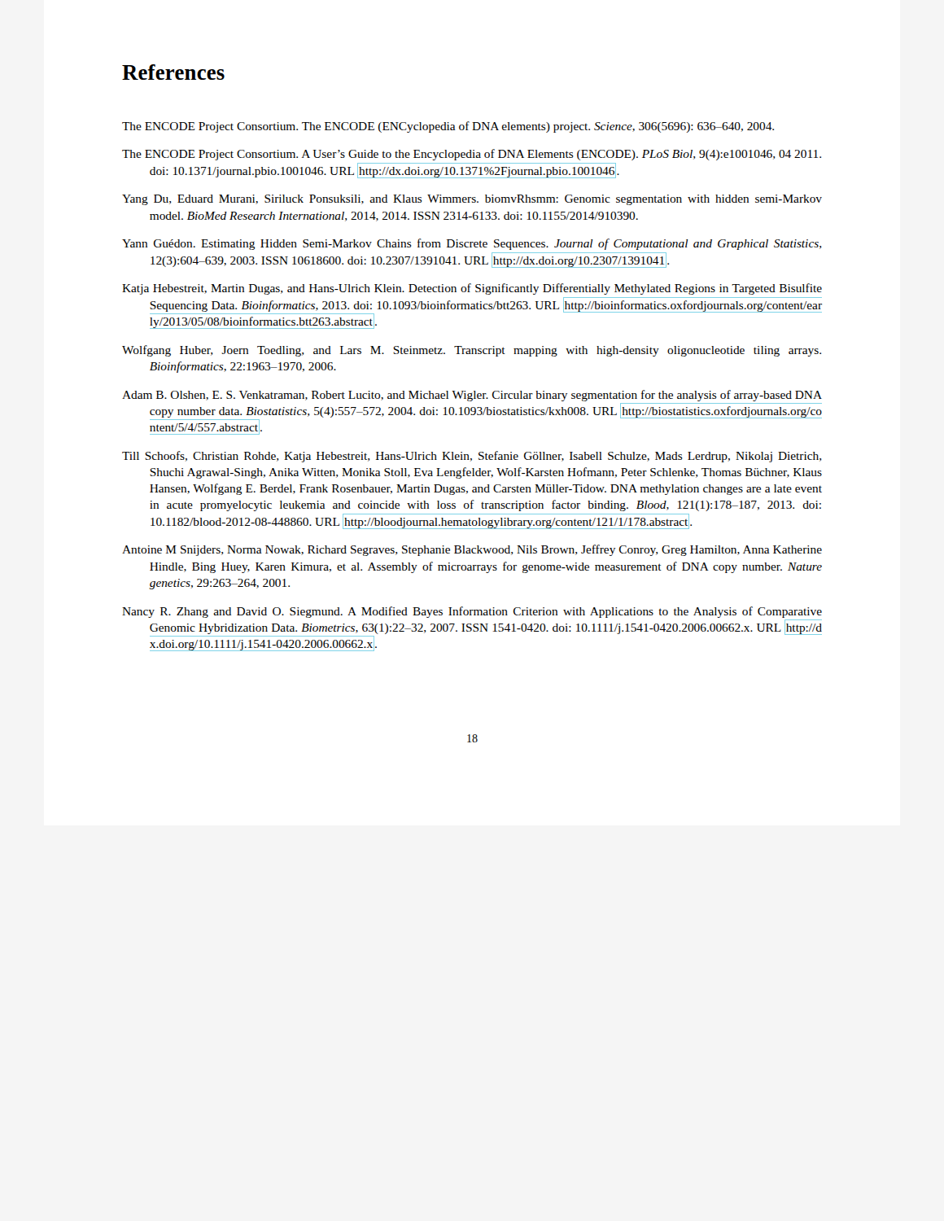References
The ENCODE Project Consortium. The ENCODE (ENCyclopedia of DNA elements) project. Science, 306(5696): 636–640, 2004.
The ENCODE Project Consortium. A User’s Guide to the Encyclopedia of DNA Elements (ENCODE). PLoS Biol, 9(4):e1001046, 04 2011. doi: 10.1371/journal.pbio.1001046. URL http://dx.doi.org/10.1371%2Fjournal.pbio.1001046.
Yang Du, Eduard Murani, Siriluck Ponsuksili, and Klaus Wimmers. biomvRhsmm: Genomic segmentation with hidden semi-Markov model. BioMed Research International, 2014, 2014. ISSN 2314-6133. doi: 10.1155/2014/910390.
Yann Guédon. Estimating Hidden Semi-Markov Chains from Discrete Sequences. Journal of Computational and Graphical Statistics, 12(3):604–639, 2003. ISSN 10618600. doi: 10.2307/1391041. URL http://dx.doi.org/10.2307/1391041.
Katja Hebestreit, Martin Dugas, and Hans-Ulrich Klein. Detection of Significantly Differentially Methylated Regions in Targeted Bisulfite Sequencing Data. Bioinformatics, 2013. doi: 10.1093/bioinformatics/btt263. URL http://bioinformatics.oxfordjournals.org/content/early/2013/05/08/bioinformatics.btt263.abstract.
Wolfgang Huber, Joern Toedling, and Lars M. Steinmetz. Transcript mapping with high-density oligonucleotide tiling arrays. Bioinformatics, 22:1963–1970, 2006.
Adam B. Olshen, E. S. Venkatraman, Robert Lucito, and Michael Wigler. Circular binary segmentation for the analysis of array-based DNA copy number data. Biostatistics, 5(4):557–572, 2004. doi: 10.1093/biostatistics/kxh008. URL http://biostatistics.oxfordjournals.org/content/5/4/557.abstract.
Till Schoofs, Christian Rohde, Katja Hebestreit, Hans-Ulrich Klein, Stefanie Göllner, Isabell Schulze, Mads Lerdrup, Nikolaj Dietrich, Shuchi Agrawal-Singh, Anika Witten, Monika Stoll, Eva Lengfelder, Wolf-Karsten Hofmann, Peter Schlenke, Thomas Büchner, Klaus Hansen, Wolfgang E. Berdel, Frank Rosenbauer, Martin Dugas, and Carsten Müller-Tidow. DNA methylation changes are a late event in acute promyelocytic leukemia and coincide with loss of transcription factor binding. Blood, 121(1):178–187, 2013. doi: 10.1182/blood-2012-08-448860. URL http://bloodjournal.hematologylibrary.org/content/121/1/178.abstract.
Antoine M Snijders, Norma Nowak, Richard Segraves, Stephanie Blackwood, Nils Brown, Jeffrey Conroy, Greg Hamilton, Anna Katherine Hindle, Bing Huey, Karen Kimura, et al. Assembly of microarrays for genome-wide measurement of DNA copy number. Nature genetics, 29:263–264, 2001.
Nancy R. Zhang and David O. Siegmund. A Modified Bayes Information Criterion with Applications to the Analysis of Comparative Genomic Hybridization Data. Biometrics, 63(1):22–32, 2007. ISSN 1541-0420. doi: 10.1111/j.1541-0420.2006.00662.x. URL http://dx.doi.org/10.1111/j.1541-0420.2006.00662.x.
18